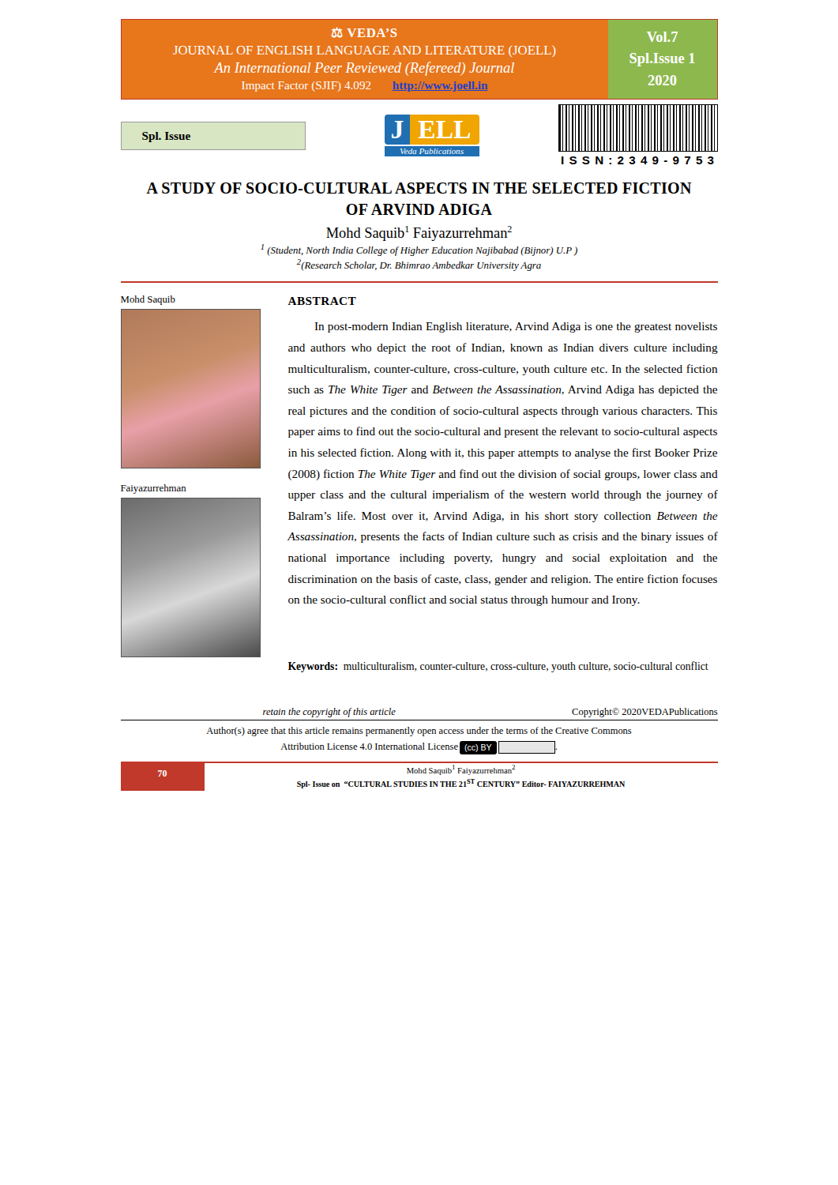⚖ VEDA’S
JOURNAL OF ENGLISH LANGUAGE AND LITERATURE (JOELL)
An International Peer Reviewed (Refereed) Journal
Impact Factor (SJIF) 4.092 http://www.joell.in
Vol.7
Spl.Issue 1
2020
Spl. Issue
JELL Veda Publications
I S S N : 2 3 4 9 - 9 7 5 3
A STUDY OF SOCIO-CULTURAL ASPECTS IN THE SELECTED FICTION
OF ARVIND ADIGA
Mohd Saquib1 Faiyazurrehman2
1 (Student, North India College of Higher Education Najibabad (Bijnor) U.P )
2(Research Scholar, Dr. Bhimrao Ambedkar University Agra
Mohd Saquib
Faiyazurrehman
ABSTRACT
In post-modern Indian English literature, Arvind Adiga is one the greatest novelists and authors who depict the root of Indian, known as Indian divers culture including multiculturalism, counter-culture, cross-culture, youth culture etc. In the selected fiction such as The White Tiger and Between the Assassination, Arvind Adiga has depicted the real pictures and the condition of socio-cultural aspects through various characters. This paper aims to find out the socio-cultural and present the relevant to socio-cultural aspects in his selected fiction. Along with it, this paper attempts to analyse the first Booker Prize (2008) fiction The White Tiger and find out the division of social groups, lower class and upper class and the cultural imperialism of the western world through the journey of Balram’s life. Most over it, Arvind Adiga, in his short story collection Between the Assassination, presents the facts of Indian culture such as crisis and the binary issues of national importance including poverty, hungry and social exploitation and the discrimination on the basis of caste, class, gender and religion. The entire fiction focuses on the socio-cultural conflict and social status through humour and Irony.
Keywords: multiculturalism, counter-culture, cross-culture, youth culture, socio-cultural conflict
retain the copyright of this article Copyright© 2020VEDAPublications
Author(s) agree that this article remains permanently open access under the terms of the Creative Commons
Attribution License 4.0 International License(cc) BY .
70
Mohd Saquib1 Faiyazurrehman2
Spl- Issue on “CULTURAL STUDIES IN THE 21ST CENTURY” Editor- FAIYAZURREHMAN